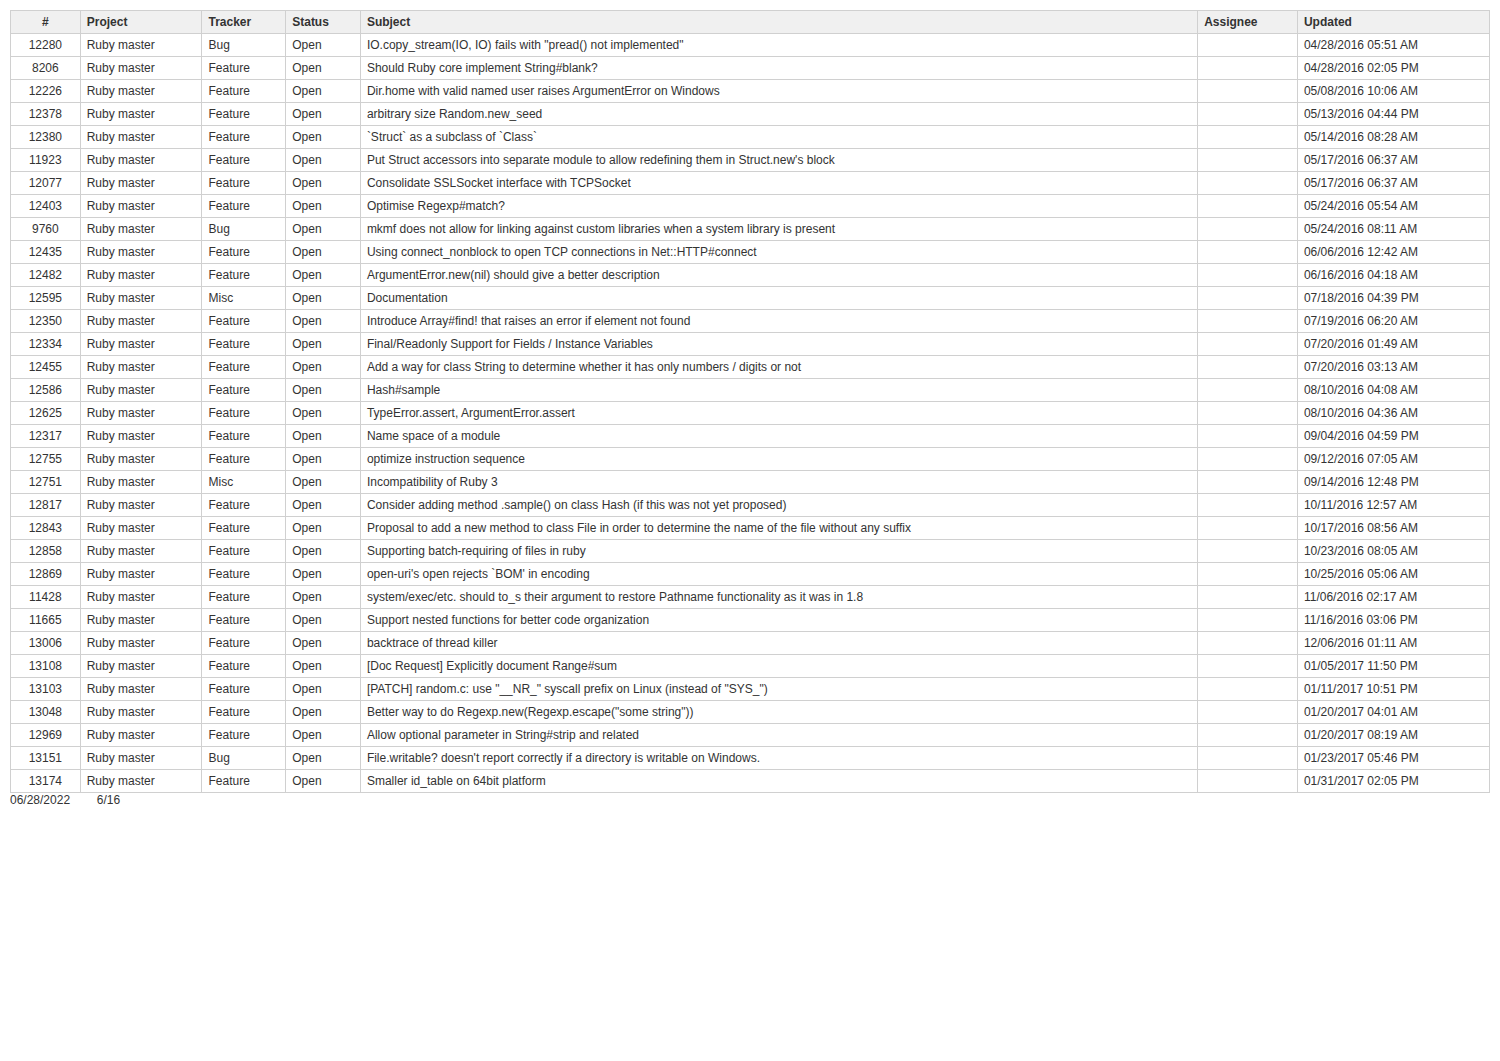| # | Project | Tracker | Status | Subject | Assignee | Updated |
| --- | --- | --- | --- | --- | --- | --- |
| 12280 | Ruby master | Bug | Open | IO.copy_stream(IO, IO) fails with "pread() not implemented" | | 04/28/2016 05:51 AM |
| 8206 | Ruby master | Feature | Open | Should Ruby core implement String#blank? | | 04/28/2016 02:05 PM |
| 12226 | Ruby master | Feature | Open | Dir.home with valid named user raises ArgumentError on Windows | | 05/08/2016 10:06 AM |
| 12378 | Ruby master | Feature | Open | arbitrary size Random.new_seed | | 05/13/2016 04:44 PM |
| 12380 | Ruby master | Feature | Open | `Struct` as a subclass of `Class` | | 05/14/2016 08:28 AM |
| 11923 | Ruby master | Feature | Open | Put Struct accessors into separate module to allow redefining them in Struct.new's block | | 05/17/2016 06:37 AM |
| 12077 | Ruby master | Feature | Open | Consolidate SSLSocket interface with TCPSocket | | 05/17/2016 06:37 AM |
| 12403 | Ruby master | Feature | Open | Optimise Regexp#match? | | 05/24/2016 05:54 AM |
| 9760 | Ruby master | Bug | Open | mkmf does not allow for linking against custom libraries when a system library is present | | 05/24/2016 08:11 AM |
| 12435 | Ruby master | Feature | Open | Using connect_nonblock to open TCP connections in Net::HTTP#connect | | 06/06/2016 12:42 AM |
| 12482 | Ruby master | Feature | Open | ArgumentError.new(nil) should give a better description | | 06/16/2016 04:18 AM |
| 12595 | Ruby master | Misc | Open | Documentation | | 07/18/2016 04:39 PM |
| 12350 | Ruby master | Feature | Open | Introduce Array#find! that raises an error if element not found | | 07/19/2016 06:20 AM |
| 12334 | Ruby master | Feature | Open | Final/Readonly Support for Fields / Instance Variables | | 07/20/2016 01:49 AM |
| 12455 | Ruby master | Feature | Open | Add a way for class String to determine whether it has only numbers / digits or not | | 07/20/2016 03:13 AM |
| 12586 | Ruby master | Feature | Open | Hash#sample | | 08/10/2016 04:08 AM |
| 12625 | Ruby master | Feature | Open | TypeError.assert, ArgumentError.assert | | 08/10/2016 04:36 AM |
| 12317 | Ruby master | Feature | Open | Name space of a module | | 09/04/2016 04:59 PM |
| 12755 | Ruby master | Feature | Open | optimize instruction sequence | | 09/12/2016 07:05 AM |
| 12751 | Ruby master | Misc | Open | Incompatibility of Ruby 3 | | 09/14/2016 12:48 PM |
| 12817 | Ruby master | Feature | Open | Consider adding method .sample() on class Hash (if this was not yet proposed) | | 10/11/2016 12:57 AM |
| 12843 | Ruby master | Feature | Open | Proposal to add a new method to class File in order to determine the name of the file without any suffix | | 10/17/2016 08:56 AM |
| 12858 | Ruby master | Feature | Open | Supporting batch-requiring of files in ruby | | 10/23/2016 08:05 AM |
| 12869 | Ruby master | Feature | Open | open-uri's open rejects `BOM' in encoding | | 10/25/2016 05:06 AM |
| 11428 | Ruby master | Feature | Open | system/exec/etc. should to_s their argument to restore Pathname functionality as it was in 1.8 | | 11/06/2016 02:17 AM |
| 11665 | Ruby master | Feature | Open | Support nested functions for better code organization | | 11/16/2016 03:06 PM |
| 13006 | Ruby master | Feature | Open | backtrace of thread killer | | 12/06/2016 01:11 AM |
| 13108 | Ruby master | Feature | Open | [Doc Request] Explicitly document Range#sum | | 01/05/2017 11:50 PM |
| 13103 | Ruby master | Feature | Open | [PATCH] random.c: use "__NR_" syscall prefix on Linux (instead of "SYS_") | | 01/11/2017 10:51 PM |
| 13048 | Ruby master | Feature | Open | Better way to do Regexp.new(Regexp.escape("some string")) | | 01/20/2017 04:01 AM |
| 12969 | Ruby master | Feature | Open | Allow optional parameter in String#strip and related | | 01/20/2017 08:19 AM |
| 13151 | Ruby master | Bug | Open | File.writable? doesn't report correctly if a directory is writable on Windows. | | 01/23/2017 05:46 PM |
| 13174 | Ruby master | Feature | Open | Smaller id_table on 64bit platform | | 01/31/2017 02:05 PM |
06/28/2022 6/16